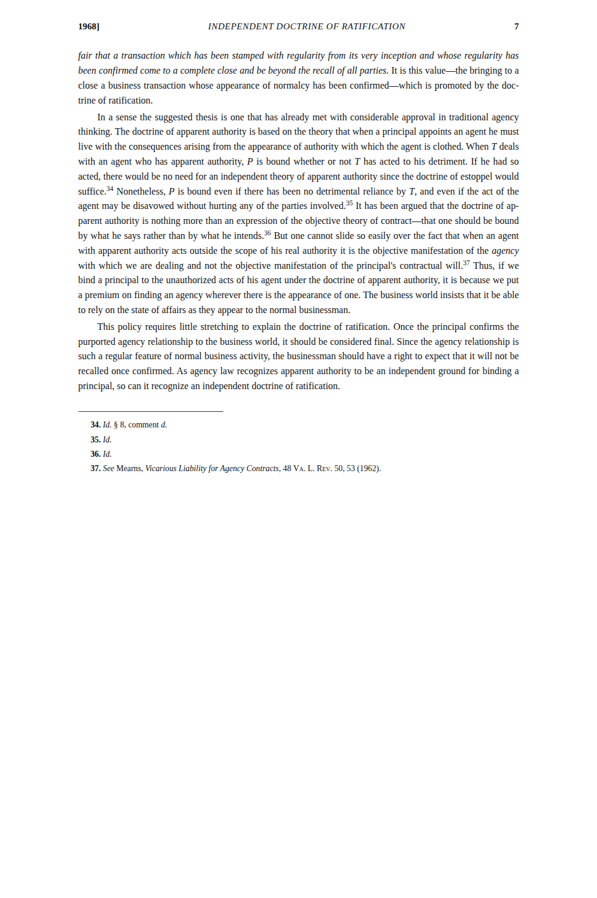1968] Independent Doctrine of Ratification 7
fair that a transaction which has been stamped with regularity from its very inception and whose regularity has been confirmed come to a complete close and be beyond the recall of all parties. It is this value—the bringing to a close a business transaction whose appearance of normalcy has been confirmed—which is promoted by the doctrine of ratification.
In a sense the suggested thesis is one that has already met with considerable approval in traditional agency thinking. The doctrine of apparent authority is based on the theory that when a principal appoints an agent he must live with the consequences arising from the appearance of authority with which the agent is clothed. When T deals with an agent who has apparent authority, P is bound whether or not T has acted to his detriment. If he had so acted, there would be no need for an independent theory of apparent authority since the doctrine of estoppel would suffice.34 Nonetheless, P is bound even if there has been no detrimental reliance by T, and even if the act of the agent may be disavowed without hurting any of the parties involved.35 It has been argued that the doctrine of apparent authority is nothing more than an expression of the objective theory of contract—that one should be bound by what he says rather than by what he intends.36 But one cannot slide so easily over the fact that when an agent with apparent authority acts outside the scope of his real authority it is the objective manifestation of the agency with which we are dealing and not the objective manifestation of the principal's contractual will.37 Thus, if we bind a principal to the unauthorized acts of his agent under the doctrine of apparent authority, it is because we put a premium on finding an agency wherever there is the appearance of one. The business world insists that it be able to rely on the state of affairs as they appear to the normal businessman.
This policy requires little stretching to explain the doctrine of ratification. Once the principal confirms the purported agency relationship to the business world, it should be considered final. Since the agency relationship is such a regular feature of normal business activity, the businessman should have a right to expect that it will not be recalled once confirmed. As agency law recognizes apparent authority to be an independent ground for binding a principal, so can it recognize an independent doctrine of ratification.
34. Id. § 8, comment d.
35. Id.
36. Id.
37. See Mearns, Vicarious Liability for Agency Contracts, 48 Va. L. Rev. 50, 53 (1962).